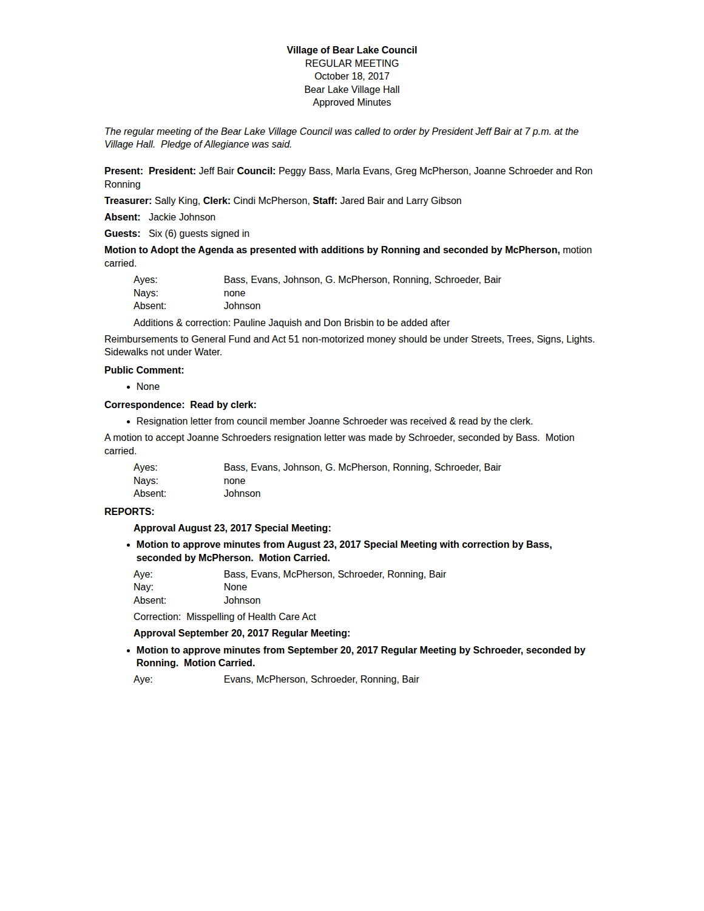Village of Bear Lake Council REGULAR MEETING October 18, 2017 Bear Lake Village Hall Approved Minutes
The regular meeting of the Bear Lake Village Council was called to order by President Jeff Bair at 7 p.m. at the Village Hall. Pledge of Allegiance was said.
Present: President: Jeff Bair Council: Peggy Bass, Marla Evans, Greg McPherson, Joanne Schroeder and Ron Ronning
Treasurer: Sally King, Clerk: Cindi McPherson, Staff: Jared Bair and Larry Gibson
Absent: Jackie Johnson
Guests: Six (6) guests signed in
Motion to Adopt the Agenda as presented with additions by Ronning and seconded by McPherson, motion carried.
| Ayes: | Bass, Evans, Johnson, G. McPherson, Ronning, Schroeder, Bair |
| Nays: | none |
| Absent: | Johnson |
Additions & correction: Pauline Jaquish and Don Brisbin to be added after
Reimbursements to General Fund and Act 51 non-motorized money should be under Streets, Trees, Signs, Lights. Sidewalks not under Water.
Public Comment:
None
Correspondence: Read by clerk:
Resignation letter from council member Joanne Schroeder was received & read by the clerk.
A motion to accept Joanne Schroeders resignation letter was made by Schroeder, seconded by Bass. Motion carried.
| Ayes: | Bass, Evans, Johnson, G. McPherson, Ronning, Schroeder, Bair |
| Nays: | none |
| Absent: | Johnson |
REPORTS:
Approval August 23, 2017 Special Meeting:
Motion to approve minutes from August 23, 2017 Special Meeting with correction by Bass, seconded by McPherson. Motion Carried.
| Aye: | Bass, Evans, McPherson, Schroeder, Ronning, Bair |
| Nay: | None |
| Absent: | Johnson |
Correction: Misspelling of Health Care Act
Approval September 20, 2017 Regular Meeting:
Motion to approve minutes from September 20, 2017 Regular Meeting by Schroeder, seconded by Ronning. Motion Carried.
| Aye: | Evans, McPherson, Schroeder, Ronning, Bair |